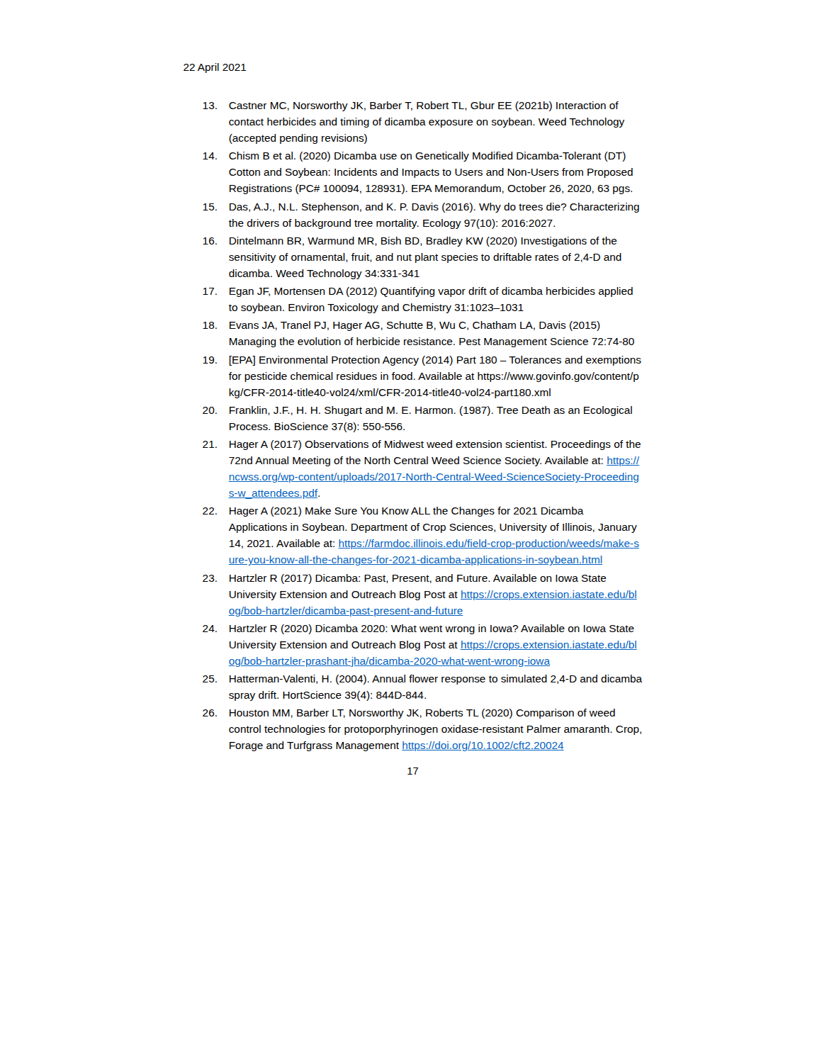22 April 2021
Castner MC, Norsworthy JK, Barber T, Robert TL, Gbur EE (2021b) Interaction of contact herbicides and timing of dicamba exposure on soybean. Weed Technology (accepted pending revisions)
Chism B et al. (2020) Dicamba use on Genetically Modified Dicamba-Tolerant (DT) Cotton and Soybean: Incidents and Impacts to Users and Non-Users from Proposed Registrations (PC# 100094, 128931). EPA Memorandum, October 26, 2020, 63 pgs.
Das, A.J., N.L. Stephenson, and K. P. Davis (2016). Why do trees die? Characterizing the drivers of background tree mortality. Ecology 97(10): 2016:2027.
Dintelmann BR, Warmund MR, Bish BD, Bradley KW (2020) Investigations of the sensitivity of ornamental, fruit, and nut plant species to driftable rates of 2,4-D and dicamba. Weed Technology 34:331-341
Egan JF, Mortensen DA (2012) Quantifying vapor drift of dicamba herbicides applied to soybean. Environ Toxicology and Chemistry 31:1023–1031
Evans JA, Tranel PJ, Hager AG, Schutte B, Wu C, Chatham LA, Davis (2015) Managing the evolution of herbicide resistance. Pest Management Science 72:74-80
[EPA] Environmental Protection Agency (2014) Part 180 – Tolerances and exemptions for pesticide chemical residues in food. Available at https://www.govinfo.gov/content/pkg/CFR-2014-title40-vol24/xml/CFR-2014-title40-vol24-part180.xml
Franklin, J.F., H. H. Shugart and M. E. Harmon. (1987). Tree Death as an Ecological Process. BioScience 37(8): 550-556.
Hager A (2017) Observations of Midwest weed extension scientist. Proceedings of the 72nd Annual Meeting of the North Central Weed Science Society. Available at: https://ncwss.org/wp-content/uploads/2017-North-Central-Weed-ScienceSociety-Proceedings-w_attendees.pdf.
Hager A (2021) Make Sure You Know ALL the Changes for 2021 Dicamba Applications in Soybean. Department of Crop Sciences, University of Illinois, January 14, 2021. Available at: https://farmdoc.illinois.edu/field-crop-production/weeds/make-sure-you-know-all-the-changes-for-2021-dicamba-applications-in-soybean.html
Hartzler R (2017) Dicamba: Past, Present, and Future. Available on Iowa State University Extension and Outreach Blog Post at https://crops.extension.iastate.edu/blog/bob-hartzler/dicamba-past-present-and-future
Hartzler R (2020) Dicamba 2020: What went wrong in Iowa? Available on Iowa State University Extension and Outreach Blog Post at https://crops.extension.iastate.edu/blog/bob-hartzler-prashant-jha/dicamba-2020-what-went-wrong-iowa
Hatterman-Valenti, H. (2004). Annual flower response to simulated 2,4-D and dicamba spray drift. HortScience 39(4): 844D-844.
Houston MM, Barber LT, Norsworthy JK, Roberts TL (2020) Comparison of weed control technologies for protoporphyrinogen oxidase-resistant Palmer amaranth. Crop, Forage and Turfgrass Management https://doi.org/10.1002/cft2.20024
17